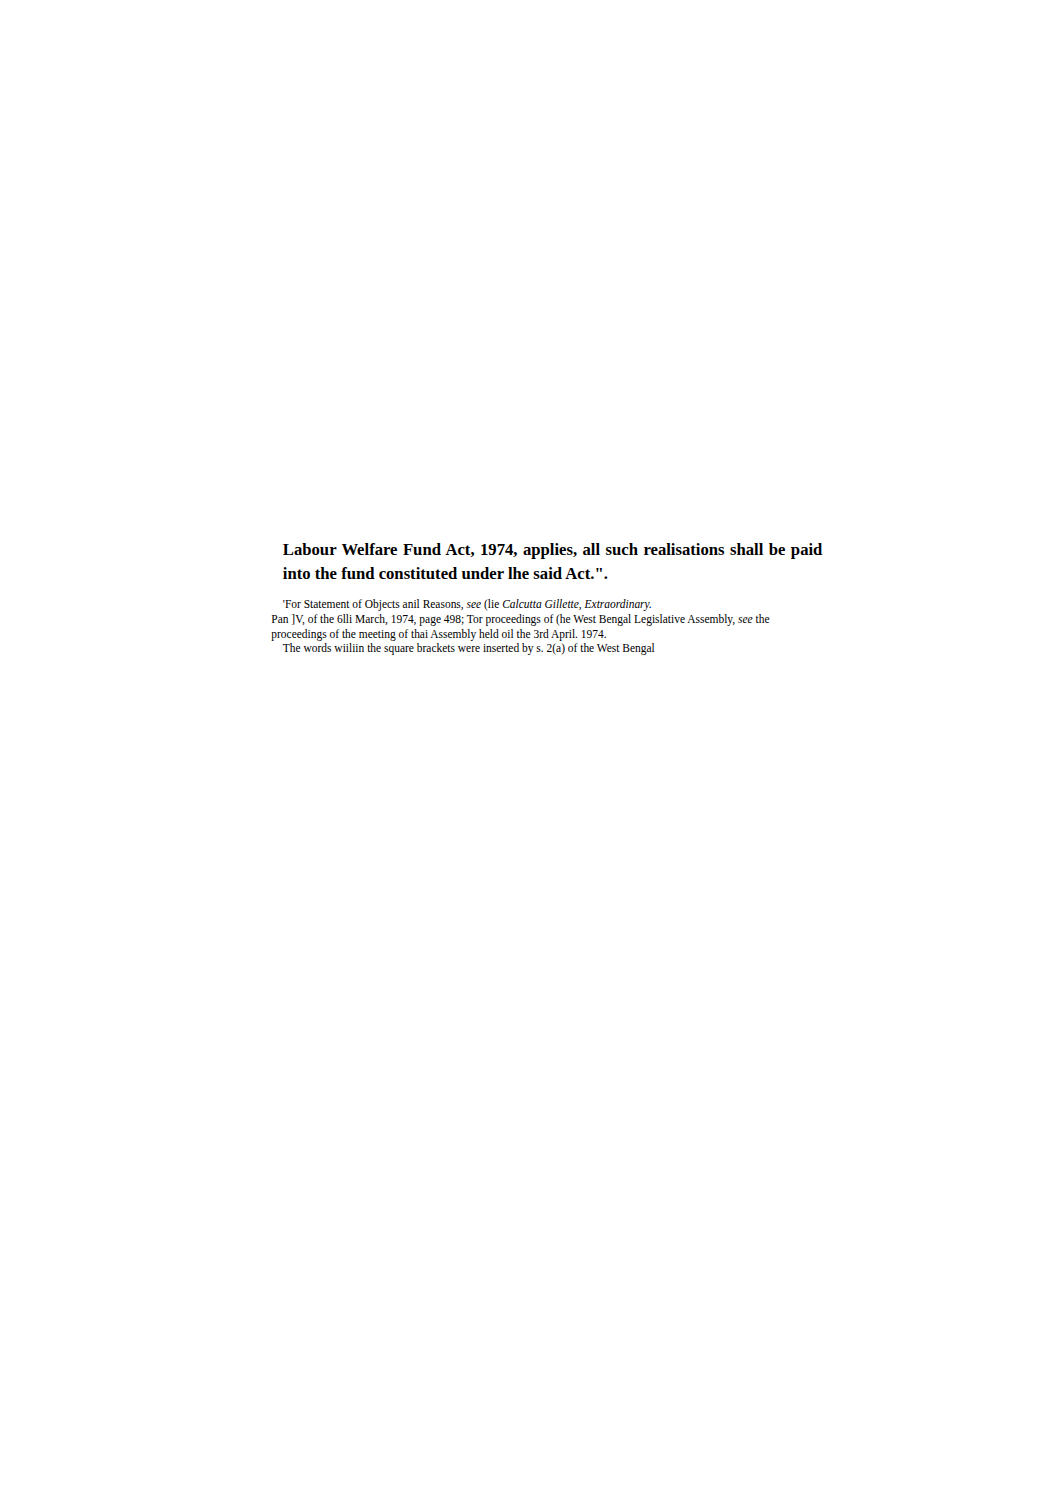Labour Welfare Fund Act, 1974, applies, all such realisations shall be paid into the fund constituted under lhe said Act.".
'For Statement of Objects anil Reasons, see (lie Calcutta Gillette, Extraordinary.
Pan ]V, of the 6lli March, 1974, page 498; Tor proceedings of (he West Bengal Legislative Assembly, see the proceedings of the meeting of thai Assembly held oil the 3rd April. 1974.
The words wiiliin the square brackets were inserted by s. 2(a) of the West Bengal